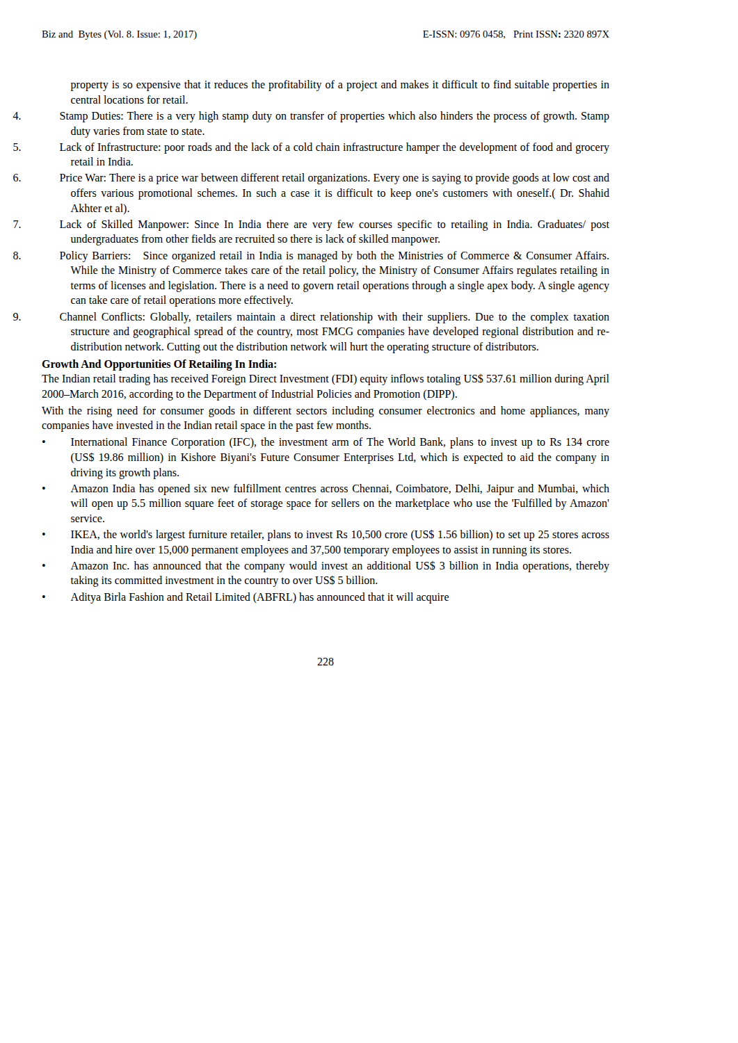Biz and Bytes (Vol. 8. Issue: 1, 2017)
E-ISSN: 0976 0458, Print ISSN: 2320 897X
property is so expensive that it reduces the profitability of a project and makes it difficult to find suitable properties in central locations for retail.
4. Stamp Duties: There is a very high stamp duty on transfer of properties which also hinders the process of growth. Stamp duty varies from state to state.
5. Lack of Infrastructure: poor roads and the lack of a cold chain infrastructure hamper the development of food and grocery retail in India.
6. Price War: There is a price war between different retail organizations. Every one is saying to provide goods at low cost and offers various promotional schemes. In such a case it is difficult to keep one's customers with oneself.( Dr. Shahid Akhter et al).
7. Lack of Skilled Manpower: Since In India there are very few courses specific to retailing in India. Graduates/ post undergraduates from other fields are recruited so there is lack of skilled manpower.
8. Policy Barriers: Since organized retail in India is managed by both the Ministries of Commerce & Consumer Affairs. While the Ministry of Commerce takes care of the retail policy, the Ministry of Consumer Affairs regulates retailing in terms of licenses and legislation. There is a need to govern retail operations through a single apex body. A single agency can take care of retail operations more effectively.
9. Channel Conflicts: Globally, retailers maintain a direct relationship with their suppliers. Due to the complex taxation structure and geographical spread of the country, most FMCG companies have developed regional distribution and re-distribution network. Cutting out the distribution network will hurt the operating structure of distributors.
Growth And Opportunities Of Retailing In India:
The Indian retail trading has received Foreign Direct Investment (FDI) equity inflows totaling US$ 537.61 million during April 2000–March 2016, according to the Department of Industrial Policies and Promotion (DIPP).
With the rising need for consumer goods in different sectors including consumer electronics and home appliances, many companies have invested in the Indian retail space in the past few months.
International Finance Corporation (IFC), the investment arm of The World Bank, plans to invest up to Rs 134 crore (US$ 19.86 million) in Kishore Biyani's Future Consumer Enterprises Ltd, which is expected to aid the company in driving its growth plans.
Amazon India has opened six new fulfillment centres across Chennai, Coimbatore, Delhi, Jaipur and Mumbai, which will open up 5.5 million square feet of storage space for sellers on the marketplace who use the 'Fulfilled by Amazon' service.
IKEA, the world's largest furniture retailer, plans to invest Rs 10,500 crore (US$ 1.56 billion) to set up 25 stores across India and hire over 15,000 permanent employees and 37,500 temporary employees to assist in running its stores.
Amazon Inc. has announced that the company would invest an additional US$ 3 billion in India operations, thereby taking its committed investment in the country to over US$ 5 billion.
Aditya Birla Fashion and Retail Limited (ABFRL) has announced that it will acquire
228